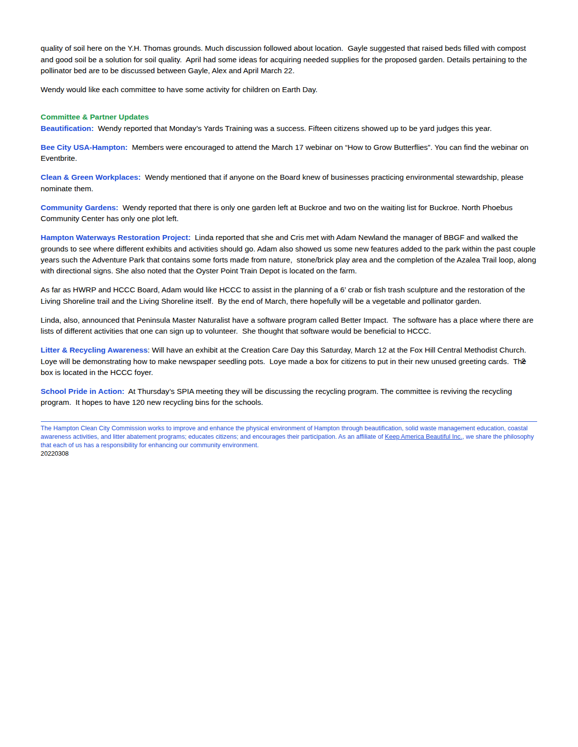2
quality of soil here on the Y.H. Thomas grounds. Much discussion followed about location. Gayle suggested that raised beds filled with compost and good soil be a solution for soil quality. April had some ideas for acquiring needed supplies for the proposed garden. Details pertaining to the pollinator bed are to be discussed between Gayle, Alex and April March 22.
Wendy would like each committee to have some activity for children on Earth Day.
Committee & Partner Updates
Beautification: Wendy reported that Monday’s Yards Training was a success. Fifteen citizens showed up to be yard judges this year.
Bee City USA-Hampton: Members were encouraged to attend the March 17 webinar on “How to Grow Butterflies”. You can find the webinar on Eventbrite.
Clean & Green Workplaces: Wendy mentioned that if anyone on the Board knew of businesses practicing environmental stewardship, please nominate them.
Community Gardens: Wendy reported that there is only one garden left at Buckroe and two on the waiting list for Buckroe. North Phoebus Community Center has only one plot left.
Hampton Waterways Restoration Project: Linda reported that she and Cris met with Adam Newland the manager of BBGF and walked the grounds to see where different exhibits and activities should go. Adam also showed us some new features added to the park within the past couple years such the Adventure Park that contains some forts made from nature, stone/brick play area and the completion of the Azalea Trail loop, along with directional signs. She also noted that the Oyster Point Train Depot is located on the farm.
As far as HWRP and HCCC Board, Adam would like HCCC to assist in the planning of a 6’ crab or fish trash sculpture and the restoration of the Living Shoreline trail and the Living Shoreline itself. By the end of March, there hopefully will be a vegetable and pollinator garden.
Linda, also, announced that Peninsula Master Naturalist have a software program called Better Impact. The software has a place where there are lists of different activities that one can sign up to volunteer. She thought that software would be beneficial to HCCC.
Litter & Recycling Awareness: Will have an exhibit at the Creation Care Day this Saturday, March 12 at the Fox Hill Central Methodist Church. Loye will be demonstrating how to make newspaper seedling pots. Loye made a box for citizens to put in their new unused greeting cards. The box is located in the HCCC foyer.
School Pride in Action: At Thursday’s SPIA meeting they will be discussing the recycling program. The committee is reviving the recycling program. It hopes to have 120 new recycling bins for the schools.
The Hampton Clean City Commission works to improve and enhance the physical environment of Hampton through beautification, solid waste management education, coastal awareness activities, and litter abatement programs; educates citizens; and encourages their participation. As an affiliate of Keep America Beautiful Inc., we share the philosophy that each of us has a responsibility for enhancing our community environment.
20220308